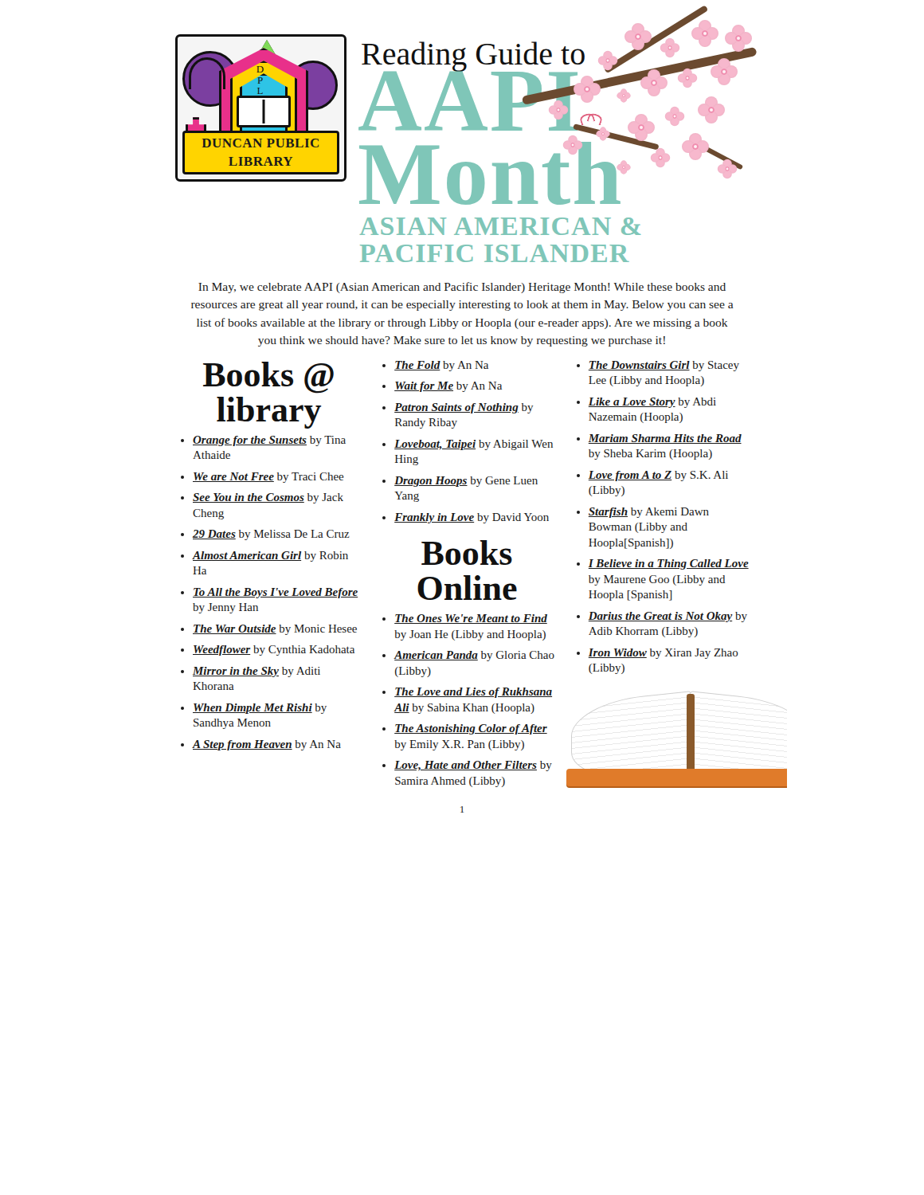D
P
L
DUNCAN PUBLIC LIBRARY
Reading Guide to
AAPI Month
ASIAN AMERICAN & PACIFIC ISLANDER
In May, we celebrate AAPI (Asian American and Pacific Islander) Heritage Month! While these books and resources are great all year round, it can be especially interesting to look at them in May. Below you can see a list of books available at the library or through Libby or Hoopla (our e-reader apps). Are we missing a book you think we should have? Make sure to let us know by requesting we purchase it!
Books @ library
Orange for the Sunsets by Tina Athaide
We are Not Free by Traci Chee
See You in the Cosmos by Jack Cheng
29 Dates by Melissa De La Cruz
Almost American Girl by Robin Ha
To All the Boys I've Loved Before by Jenny Han
The War Outside by Monic Hesee
Weedflower by Cynthia Kadohata
Mirror in the Sky by Aditi Khorana
When Dimple Met Rishi by Sandhya Menon
A Step from Heaven by An Na
The Fold by An Na
Wait for Me by An Na
Patron Saints of Nothing by Randy Ribay
Loveboat, Taipei by Abigail Wen Hing
Dragon Hoops by Gene Luen Yang
Frankly in Love by David Yoon
Books Online
The Ones We're Meant to Find by Joan He (Libby and Hoopla)
American Panda by Gloria Chao (Libby)
The Love and Lies of Rukhsana Ali by Sabina Khan (Hoopla)
The Astonishing Color of After by Emily X.R. Pan (Libby)
Love, Hate and Other Filters by Samira Ahmed (Libby)
The Downstairs Girl by Stacey Lee (Libby and Hoopla)
Like a Love Story by Abdi Nazemain (Hoopla)
Mariam Sharma Hits the Road by Sheba Karim (Hoopla)
Love from A to Z by S.K. Ali (Libby)
Starfish by Akemi Dawn Bowman (Libby and Hoopla[Spanish])
I Believe in a Thing Called Love by Maurene Goo (Libby and Hoopla [Spanish]
Darius the Great is Not Okay by Adib Khorram (Libby)
Iron Widow by Xiran Jay Zhao (Libby)
1